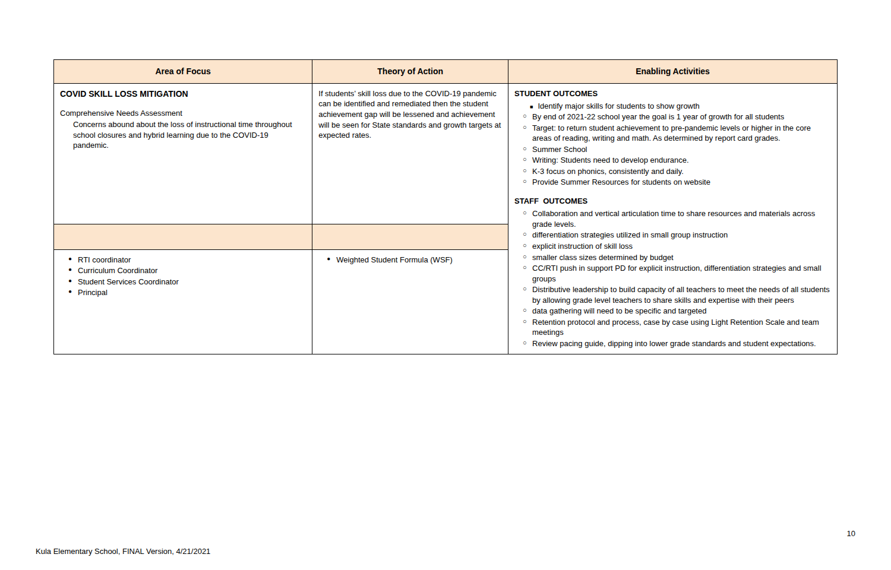| Area of Focus | Theory of Action | Enabling Activities |
| --- | --- | --- |
| COVID SKILL LOSS MITIGATION Comprehensive Needs Assessment Concerns abound about the loss of instructional time throughout school closures and hybrid learning due to the COVID-19 pandemic. | If students’ skill loss due to the COVID-19 pandemic can be identified and remediated then the student achievement gap will be lessened and achievement will be seen for State standards and growth targets at expected rates. | STUDENT OUTCOMES Identify major skills for students to show growth By end of 2021-22 school year the goal is 1 year of growth for all students Target: to return student achievement to pre-pandemic levels or higher in the core areas of reading, writing and math. As determined by report card grades. Summer School Writing: Students need to develop endurance. K-3 focus on phonics, consistently and daily. Provide Summer Resources for students on website STAFF OUTCOMES Collaboration and vertical articulation time to share resources and materials across grade levels. differentiation strategies utilized in small group instruction explicit instruction of skill loss smaller class sizes determined by budget CC/RTI push in support PD for explicit instruction, differentiation strategies and small groups Distributive leadership to build capacity of all teachers to meet the needs of all students by allowing grade level teachers to share skills and expertise with their peers data gathering will need to be specific and targeted Retention protocol and process, case by case using Light Retention Scale and team meetings Review pacing guide, dipping into lower grade standards and student expectations. |
| RTI coordinator Curriculum Coordinator Student Services Coordinator Principal | Weighted Student Formula (WSF) |
10
Kula Elementary School, FINAL Version, 4/21/2021